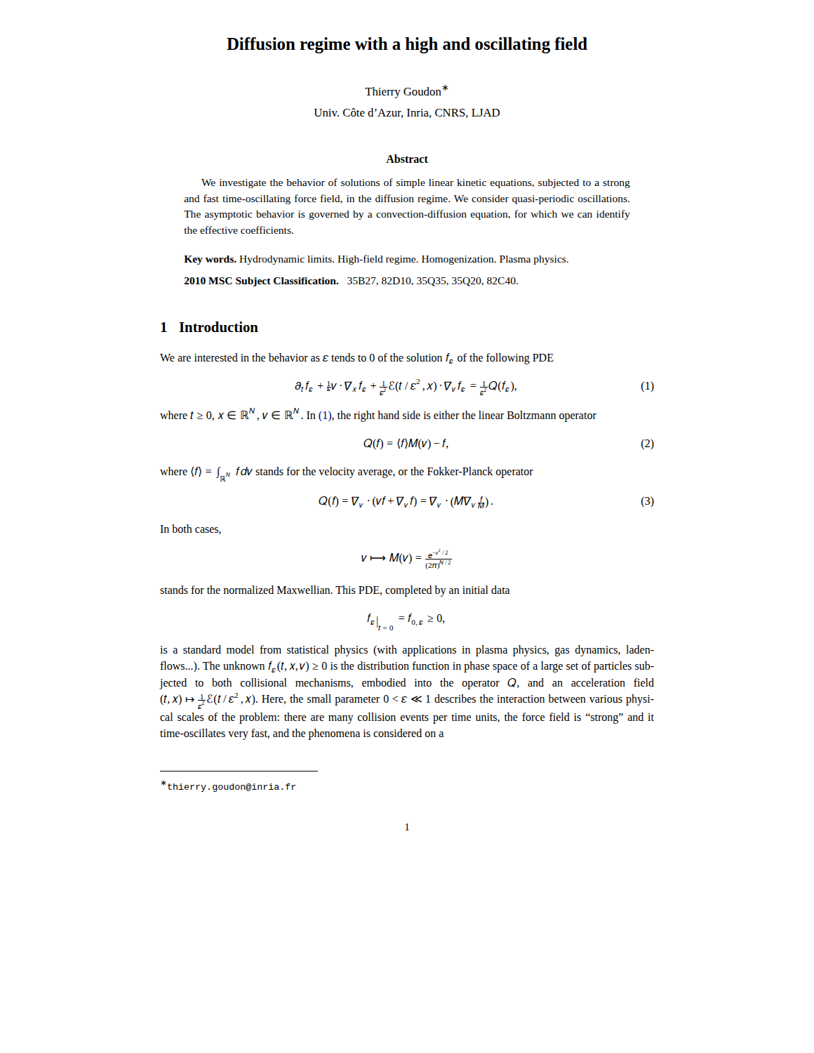Diffusion regime with a high and oscillating field
Thierry Goudon∗
Univ. Côte d’Azur, Inria, CNRS, LJAD
Abstract
We investigate the behavior of solutions of simple linear kinetic equations, subjected to a strong and fast time-oscillating force field, in the diffusion regime. We consider quasi-periodic oscillations. The asymptotic behavior is governed by a convection-diffusion equation, for which we can identify the effective coefficients.
Key words. Hydrodynamic limits. High-field regime. Homogenization. Plasma physics.
2010 MSC Subject Classification. 35B27, 82D10, 35Q35, 35Q20, 82C40.
1 Introduction
We are interested in the behavior as ε tends to 0 of the solution fε of the following PDE
∂tfε + 1ε v·∇xfε + 1ε2 ℰ(t/ε2,x) ·∇vfε = 1ε2 Q(fε) , (1)
where t≥0, x∈ℝN, v∈ℝN. In (1), the right hand side is either the linear Boltzmann operator
Q(f) = ⟨f⟩ M(v) −f, (2)
where ⟨f⟩=∫ℝNfdv stands for the velocity average, or the Fokker-Planck operator
Q(f) = ∇v· (vf+∇vf) = ∇v· ( M∇vfM ) . (3)
In both cases,
v⟼M(v) = e−v2/2 (2π)N/2
stands for the normalized Maxwellian. This PDE, completed by an initial data
fε |t=0 = f0,ε ≥0,
is a standard model from statistical physics (with applications in plasma physics, gas dynamics, laden-flows...). The unknown fε(t,x,v)≥0 is the distribution function in phase space of a large set of particles subjected to both collisional mechanisms, embodied into the operator Q, and an acceleration field (t,x)↦1ε2ℰ(t/ε2,x). Here, the small parameter 0<ε≪1 describes the interaction between various physical scales of the problem: there are many collision events per time units, the force field is “strong” and it time-oscillates very fast, and the phenomena is considered on a
∗thierry.goudon@inria.fr
1